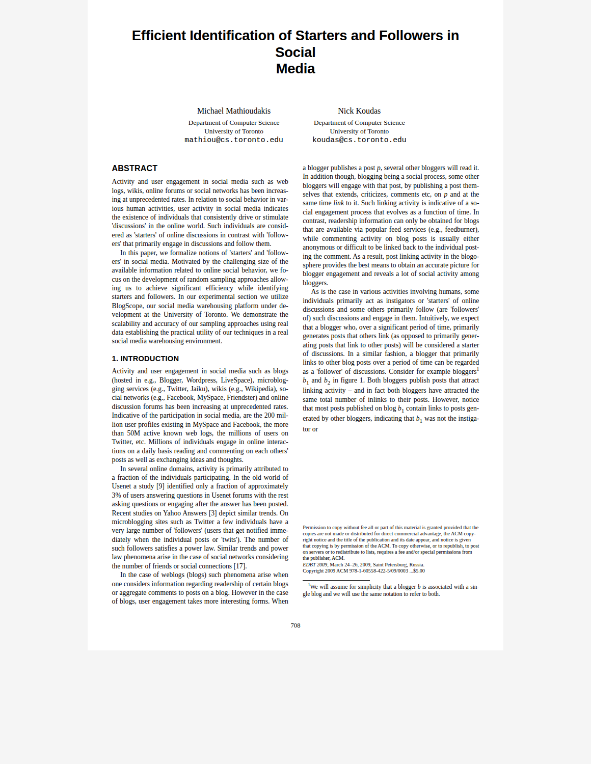Efficient Identification of Starters and Followers in Social
Media
Michael Mathioudakis
Department of Computer Science
University of Toronto
mathiou@cs.toronto.edu
Nick Koudas
Department of Computer Science
University of Toronto
koudas@cs.toronto.edu
ABSTRACT
Activity and user engagement in social media such as web logs, wikis, online forums or social networks has been increasing at unprecedented rates. In relation to social behavior in various human activities, user activity in social media indicates the existence of individuals that consistently drive or stimulate 'discussions' in the online world. Such individuals are considered as 'starters' of online discussions in contrast with 'followers' that primarily engage in discussions and follow them.
In this paper, we formalize notions of 'starters' and 'followers' in social media. Motivated by the challenging size of the available information related to online social behavior, we focus on the development of random sampling approaches allowing us to achieve significant efficiency while identifying starters and followers. In our experimental section we utilize BlogScope, our social media warehousing platform under development at the University of Toronto. We demonstrate the scalability and accuracy of our sampling approaches using real data establishing the practical utility of our techniques in a real social media warehousing environment.
1. INTRODUCTION
Activity and user engagement in social media such as blogs (hosted in e.g., Blogger, Wordpress, LiveSpace), microblogging services (e.g., Twitter, Jaiku), wikis (e.g., Wikipedia), social networks (e.g., Facebook, MySpace, Friendster) and online discussion forums has been increasing at unprecedented rates. Indicative of the participation in social media, are the 200 million user profiles existing in MySpace and Facebook, the more than 50M active known web logs, the millions of users on Twitter, etc. Millions of individuals engage in online interactions on a daily basis reading and commenting on each others' posts as well as exchanging ideas and thoughts.
In several online domains, activity is primarily attributed to a fraction of the individuals participating. In the old world of Usenet a study [9] identified only a fraction of approximately 3% of users answering questions in Usenet forums with the rest asking questions or engaging after the answer has been posted. Recent studies on Yahoo Answers [3] depict similar trends. On microblogging sites such as Twitter a few individuals have a very large number of 'followers' (users that get notified immediately when the individual posts or 'twits'). The number of such followers satisfies a power law. Similar trends and power law phenomena arise in the case of social networks considering the number of friends or social connections [17].
In the case of weblogs (blogs) such phenomena arise when one considers information regarding readership of certain blogs or aggregate comments to posts on a blog. However in the case of blogs, user engagement takes more interesting forms. When a blogger publishes a post p, several other bloggers will read it. In addition though, blogging being a social process, some other bloggers will engage with that post, by publishing a post themselves that extends, criticizes, comments etc, on p and at the same time link to it. Such linking activity is indicative of a social engagement process that evolves as a function of time. In contrast, readership information can only be obtained for blogs that are available via popular feed services (e.g., feedburner), while commenting activity on blog posts is usually either anonymous or difficult to be linked back to the individual posting the comment. As a result, post linking activity in the blogosphere provides the best means to obtain an accurate picture for blogger engagement and reveals a lot of social activity among bloggers.
As is the case in various activities involving humans, some individuals primarily act as instigators or 'starters' of online discussions and some others primarily follow (are 'followers' of) such discussions and engage in them. Intuitively, we expect that a blogger who, over a significant period of time, primarily generates posts that others link (as opposed to primarily generating posts that link to other posts) will be considered a starter of discussions. In a similar fashion, a blogger that primarily links to other blog posts over a period of time can be regarded as a 'follower' of discussions. Consider for example bloggers1 b1 and b2 in figure 1. Both bloggers publish posts that attract linking activity – and in fact both bloggers have attracted the same total number of inlinks to their posts. However, notice that most posts published on blog b1 contain links to posts generated by other bloggers, indicating that b1 was not the instigator or
Permission to copy without fee all or part of this material is granted provided that the copies are not made or distributed for direct commercial advantage, the ACM copyright notice and the title of the publication and its date appear, and notice is given that copying is by permission of the ACM. To copy otherwise, or to republish, to post on servers or to redistribute to lists, requires a fee and/or special permissions from the publisher, ACM.
EDBT 2009, March 24–26, 2009, Saint Petersburg, Russia.
Copyright 2009 ACM 978-1-60558-422-5/09/0003 ...$5.00
1We will assume for simplicity that a blogger b is associated with a single blog and we will use the same notation to refer to both.
708